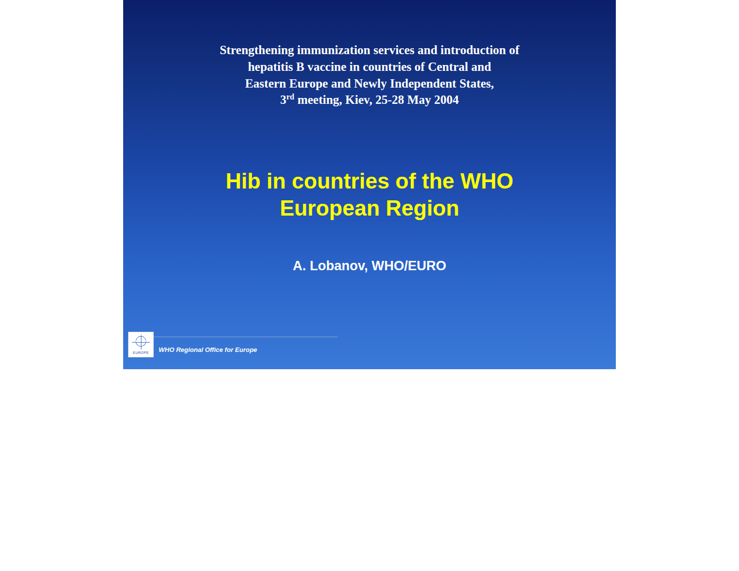Strengthening immunization services and introduction of
hepatitis B vaccine in countries of Central and
Eastern Europe and Newly Independent States,
3rd meeting, Kiev, 25-28 May 2004
Hib in countries of the WHO
European Region
A. Lobanov, WHO/EURO
EUROPE
WHO Regional Office for Europe